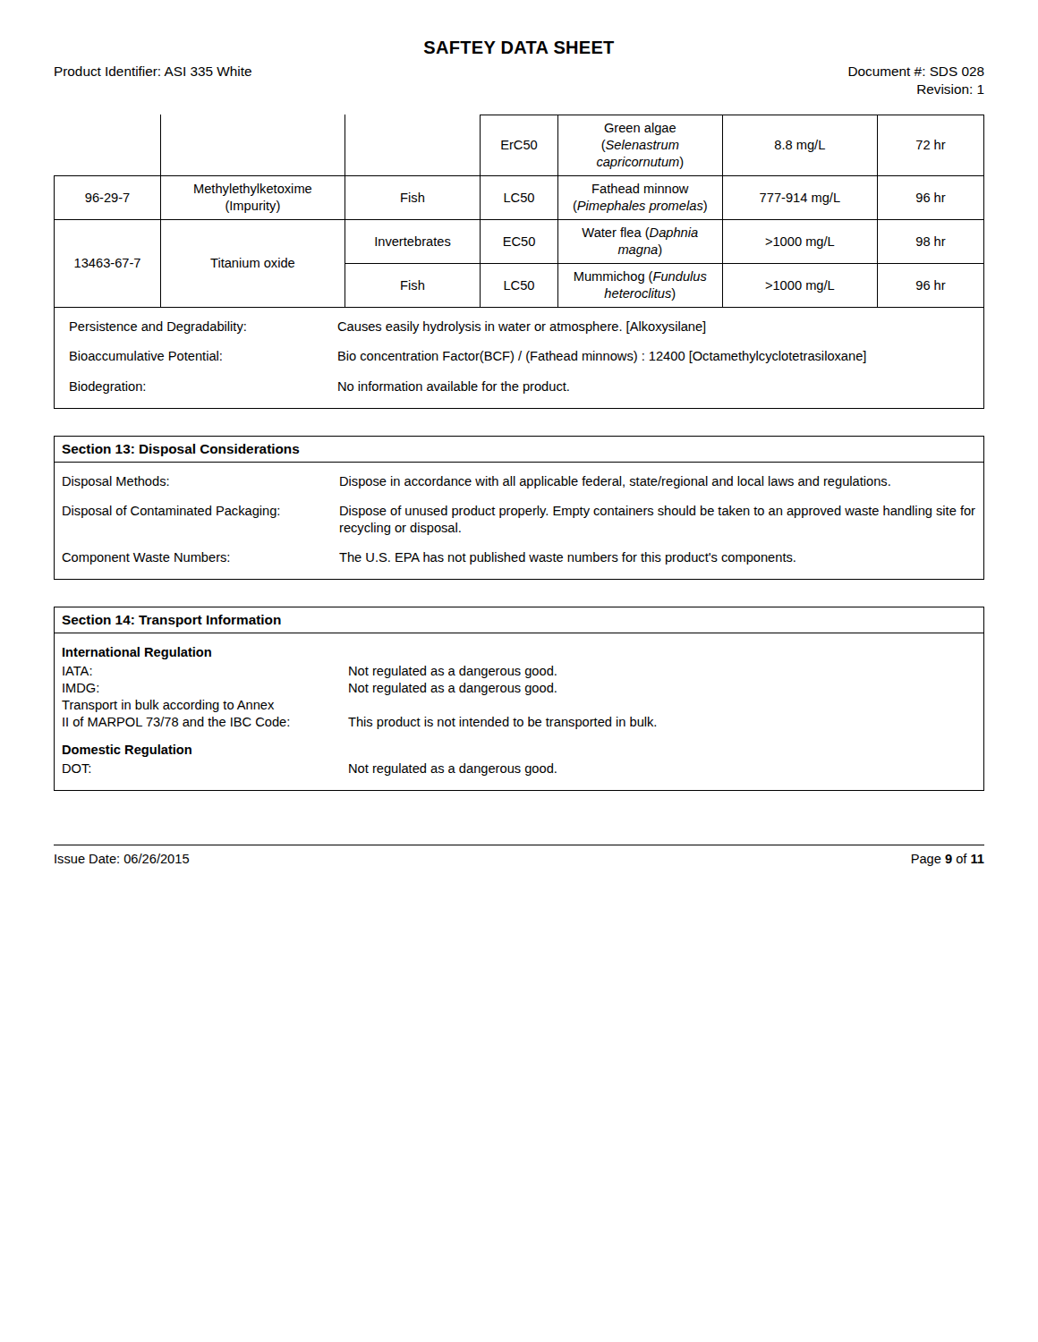SAFTEY DATA SHEET
Product Identifier: ASI 335 White
Document #: SDS 028 Revision: 1
| | | | ErC50 | Green algae ( Selenastrum capricornutum ) | 8.8 mg/L | 72 hr |
| 96-29-7 | Methylethylketoxime (Impurity) | Fish | LC50 | Fathead minnow ( Pimephales promelas ) | 777-914 mg/L | 96 hr |
| 13463-67-7 | Titanium oxide | Invertebrates | EC50 | Water flea ( Daphnia magna ) | >1000 mg/L | 98 hr |
| Fish | LC50 | Mummichog ( Fundulus heteroclitus ) | >1000 mg/L | 96 hr |
Persistence and Degradability:
Causes easily hydrolysis in water or atmosphere. [Alkoxysilane]
Bioaccumulative Potential:
Bio concentration Factor(BCF) / (Fathead minnows) : 12400 [Octamethylcyclotetrasiloxane]
Biodegration:
No information available for the product.
Section 13: Disposal Considerations
Disposal Methods:
Dispose in accordance with all applicable federal, state/regional and local laws and regulations.
Disposal of Contaminated Packaging:
Dispose of unused product properly. Empty containers should be taken to an approved waste handling site for recycling or disposal.
Component Waste Numbers:
The U.S. EPA has not published waste numbers for this product's components.
Section 14: Transport Information
International Regulation
IATA:
Not regulated as a dangerous good.
IMDG:
Not regulated as a dangerous good.
Transport in bulk according to Annex
II of MARPOL 73/78 and the IBC Code:
This product is not intended to be transported in bulk.
Domestic Regulation
DOT:
Not regulated as a dangerous good.
Issue Date: 06/26/2015
Page 9 of 11